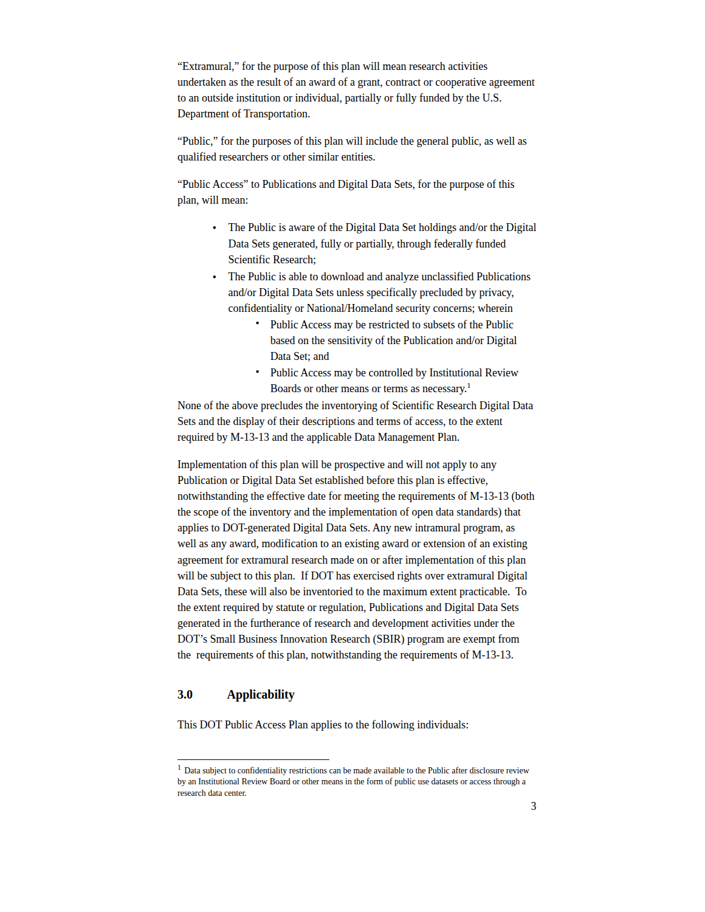“Extramural,” for the purpose of this plan will mean research activities undertaken as the result of an award of a grant, contract or cooperative agreement to an outside institution or individual, partially or fully funded by the U.S. Department of Transportation.
“Public,” for the purposes of this plan will include the general public, as well as qualified researchers or other similar entities.
“Public Access” to Publications and Digital Data Sets, for the purpose of this plan, will mean:
The Public is aware of the Digital Data Set holdings and/or the Digital Data Sets generated, fully or partially, through federally funded Scientific Research;
The Public is able to download and analyze unclassified Publications and/or Digital Data Sets unless specifically precluded by privacy, confidentiality or National/Homeland security concerns; wherein
Public Access may be restricted to subsets of the Public based on the sensitivity of the Publication and/or Digital Data Set; and
Public Access may be controlled by Institutional Review Boards or other means or terms as necessary.1
None of the above precludes the inventorying of Scientific Research Digital Data Sets and the display of their descriptions and terms of access, to the extent required by M-13-13 and the applicable Data Management Plan.
Implementation of this plan will be prospective and will not apply to any Publication or Digital Data Set established before this plan is effective, notwithstanding the effective date for meeting the requirements of M-13-13 (both the scope of the inventory and the implementation of open data standards) that applies to DOT-generated Digital Data Sets. Any new intramural program, as well as any award, modification to an existing award or extension of an existing agreement for extramural research made on or after implementation of this plan will be subject to this plan. If DOT has exercised rights over extramural Digital Data Sets, these will also be inventoried to the maximum extent practicable. To the extent required by statute or regulation, Publications and Digital Data Sets generated in the furtherance of research and development activities under the DOT’s Small Business Innovation Research (SBIR) program are exempt from the requirements of this plan, notwithstanding the requirements of M-13-13.
3.0 Applicability
This DOT Public Access Plan applies to the following individuals:
1 Data subject to confidentiality restrictions can be made available to the Public after disclosure review by an Institutional Review Board or other means in the form of public use datasets or access through a research data center.
3